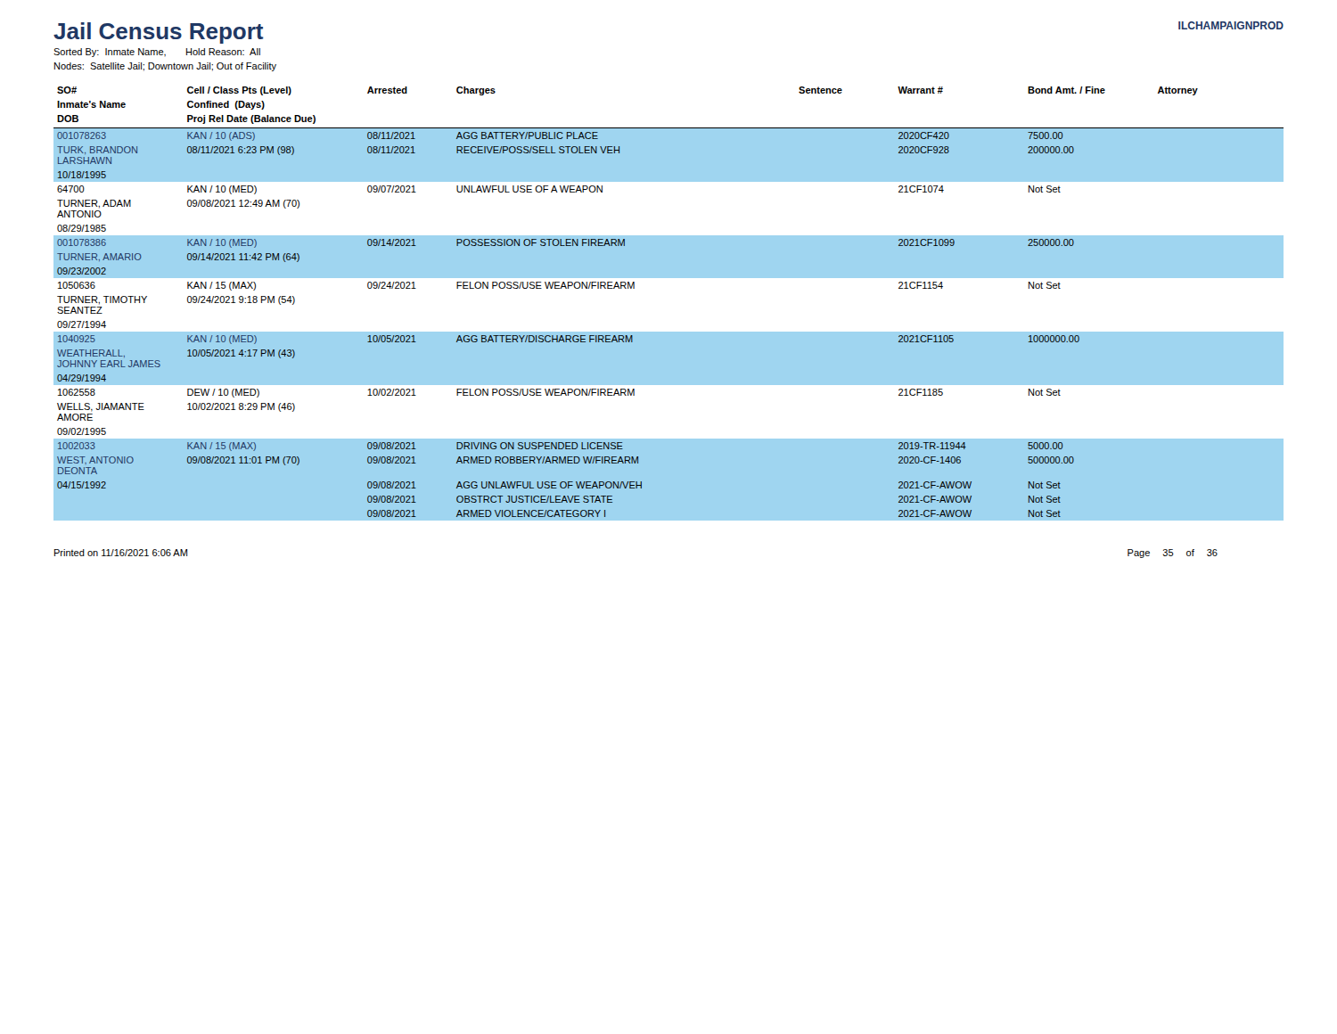ILCHAMPAIGNPROD
Jail Census Report
Sorted By: Inmate Name, Hold Reason: All
Nodes: Satellite Jail; Downtown Jail; Out of Facility
| SO# | Cell / Class Pts (Level) | Arrested | Charges | Sentence | Warrant # | Bond Amt. / Fine | Attorney |
| --- | --- | --- | --- | --- | --- | --- | --- |
| Inmate's Name | Confined (Days) | | | | | | |
| DOB | Proj Rel Date (Balance Due) | | | | | | |
| 001078263 | KAN / 10 (ADS) | 08/11/2021 | AGG BATTERY/PUBLIC PLACE | | 2020CF420 | 7500.00 | |
| TURK, BRANDON LARSHAWN | 08/11/2021 6:23 PM (98) | 08/11/2021 | RECEIVE/POSS/SELL STOLEN VEH | | 2020CF928 | 200000.00 | |
| 10/18/1995 | | | | | | | |
| 64700 | KAN / 10 (MED) | 09/07/2021 | UNLAWFUL USE OF A WEAPON | | 21CF1074 | Not Set | |
| TURNER, ADAM ANTONIO | 09/08/2021 12:49 AM (70) | | | | | | |
| 08/29/1985 | | | | | | | |
| 001078386 | KAN / 10 (MED) | 09/14/2021 | POSSESSION OF STOLEN FIREARM | | 2021CF1099 | 250000.00 | |
| TURNER, AMARIO | 09/14/2021 11:42 PM (64) | | | | | | |
| 09/23/2002 | | | | | | | |
| 1050636 | KAN / 15 (MAX) | 09/24/2021 | FELON POSS/USE WEAPON/FIREARM | | 21CF1154 | Not Set | |
| TURNER, TIMOTHY SEANTEZ | 09/24/2021 9:18 PM (54) | | | | | | |
| 09/27/1994 | | | | | | | |
| 1040925 | KAN / 10 (MED) | 10/05/2021 | AGG BATTERY/DISCHARGE FIREARM | | 2021CF1105 | 1000000.00 | |
| WEATHERALL, JOHNNY EARL JAMES | 10/05/2021 4:17 PM (43) | | | | | | |
| 04/29/1994 | | | | | | | |
| 1062558 | DEW / 10 (MED) | 10/02/2021 | FELON POSS/USE WEAPON/FIREARM | | 21CF1185 | Not Set | |
| WELLS, JIAMANTE AMORE | 10/02/2021 8:29 PM (46) | | | | | | |
| 09/02/1995 | | | | | | | |
| 1002033 | KAN / 15 (MAX) | 09/08/2021 | DRIVING ON SUSPENDED LICENSE | | 2019-TR-11944 | 5000.00 | |
| WEST, ANTONIO DEONTA | 09/08/2021 11:01 PM (70) | 09/08/2021 | ARMED ROBBERY/ARMED W/FIREARM | | 2020-CF-1406 | 500000.00 | |
| 04/15/1992 | | 09/08/2021 | AGG UNLAWFUL USE OF WEAPON/VEH | | 2021-CF-AWOW | Not Set | |
| | | 09/08/2021 | OBSTRCT JUSTICE/LEAVE STATE | | 2021-CF-AWOW | Not Set | |
| | | 09/08/2021 | ARMED VIOLENCE/CATEGORY I | | 2021-CF-AWOW | Not Set | |
Printed on 11/16/2021 6:06 AM
Page35of36